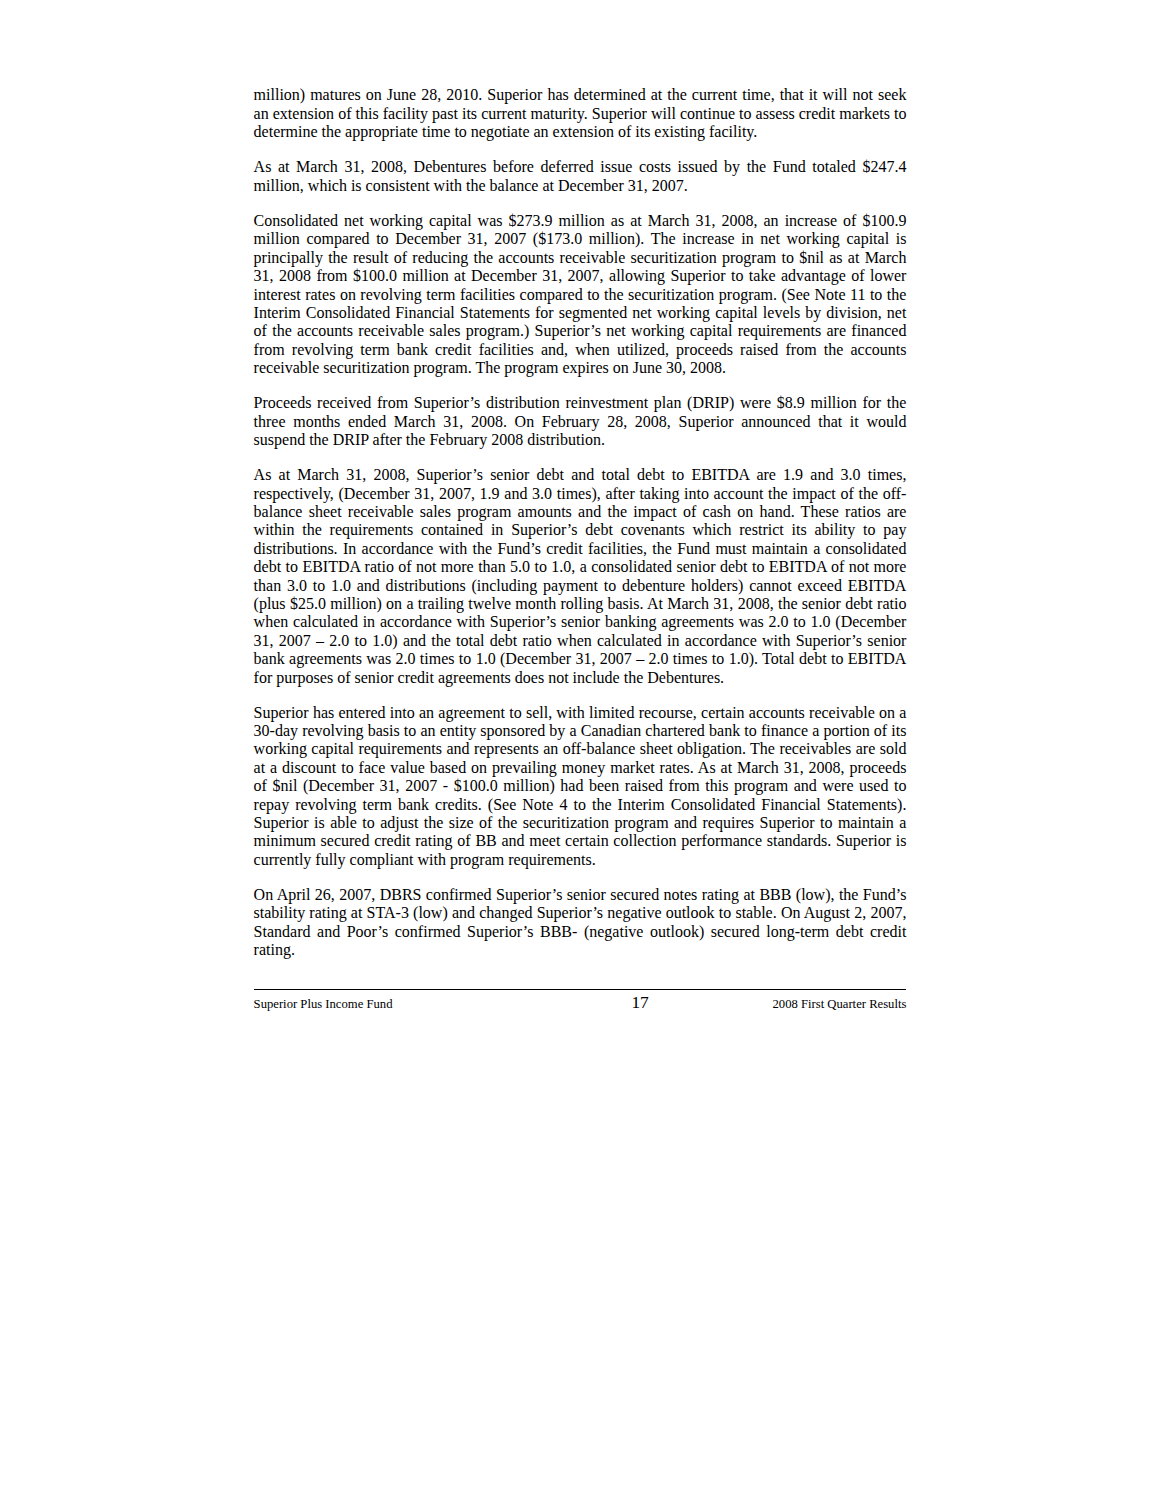million) matures on June 28, 2010. Superior has determined at the current time, that it will not seek an extension of this facility past its current maturity. Superior will continue to assess credit markets to determine the appropriate time to negotiate an extension of its existing facility.
As at March 31, 2008, Debentures before deferred issue costs issued by the Fund totaled $247.4 million, which is consistent with the balance at December 31, 2007.
Consolidated net working capital was $273.9 million as at March 31, 2008, an increase of $100.9 million compared to December 31, 2007 ($173.0 million). The increase in net working capital is principally the result of reducing the accounts receivable securitization program to $nil as at March 31, 2008 from $100.0 million at December 31, 2007, allowing Superior to take advantage of lower interest rates on revolving term facilities compared to the securitization program. (See Note 11 to the Interim Consolidated Financial Statements for segmented net working capital levels by division, net of the accounts receivable sales program.) Superior’s net working capital requirements are financed from revolving term bank credit facilities and, when utilized, proceeds raised from the accounts receivable securitization program. The program expires on June 30, 2008.
Proceeds received from Superior’s distribution reinvestment plan (DRIP) were $8.9 million for the three months ended March 31, 2008. On February 28, 2008, Superior announced that it would suspend the DRIP after the February 2008 distribution.
As at March 31, 2008, Superior’s senior debt and total debt to EBITDA are 1.9 and 3.0 times, respectively, (December 31, 2007, 1.9 and 3.0 times), after taking into account the impact of the off-balance sheet receivable sales program amounts and the impact of cash on hand. These ratios are within the requirements contained in Superior’s debt covenants which restrict its ability to pay distributions. In accordance with the Fund’s credit facilities, the Fund must maintain a consolidated debt to EBITDA ratio of not more than 5.0 to 1.0, a consolidated senior debt to EBITDA of not more than 3.0 to 1.0 and distributions (including payment to debenture holders) cannot exceed EBITDA (plus $25.0 million) on a trailing twelve month rolling basis. At March 31, 2008, the senior debt ratio when calculated in accordance with Superior’s senior banking agreements was 2.0 to 1.0 (December 31, 2007 – 2.0 to 1.0) and the total debt ratio when calculated in accordance with Superior’s senior bank agreements was 2.0 times to 1.0 (December 31, 2007 – 2.0 times to 1.0). Total debt to EBITDA for purposes of senior credit agreements does not include the Debentures.
Superior has entered into an agreement to sell, with limited recourse, certain accounts receivable on a 30-day revolving basis to an entity sponsored by a Canadian chartered bank to finance a portion of its working capital requirements and represents an off-balance sheet obligation. The receivables are sold at a discount to face value based on prevailing money market rates. As at March 31, 2008, proceeds of $nil (December 31, 2007 - $100.0 million) had been raised from this program and were used to repay revolving term bank credits. (See Note 4 to the Interim Consolidated Financial Statements). Superior is able to adjust the size of the securitization program and requires Superior to maintain a minimum secured credit rating of BB and meet certain collection performance standards. Superior is currently fully compliant with program requirements.
On April 26, 2007, DBRS confirmed Superior’s senior secured notes rating at BBB (low), the Fund’s stability rating at STA-3 (low) and changed Superior’s negative outlook to stable. On August 2, 2007, Standard and Poor’s confirmed Superior’s BBB- (negative outlook) secured long-term debt credit rating.
Superior Plus Income Fund 17 2008 First Quarter Results